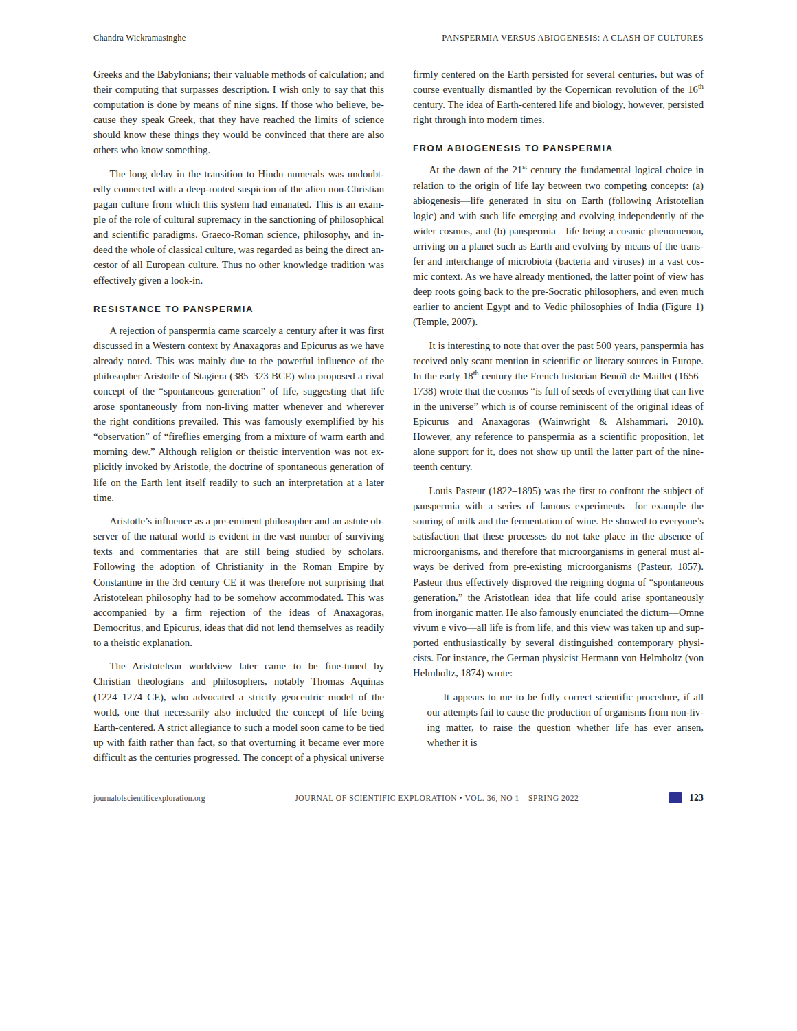Chandra Wickramasinghe Panspermia Versus Abiogenesis: A Clash of Cultures
Greeks and the Babylonians; their valuable methods of calculation; and their computing that surpasses description. I wish only to say that this computation is done by means of nine signs. If those who believe, because they speak Greek, that they have reached the limits of science should know these things they would be convinced that there are also others who know something.
The long delay in the transition to Hindu numerals was undoubtedly connected with a deep-rooted suspicion of the alien non-Christian pagan culture from which this system had emanated. This is an example of the role of cultural supremacy in the sanctioning of philosophical and scientific paradigms. Graeco-Roman science, philosophy, and indeed the whole of classical culture, was regarded as being the direct ancestor of all European culture. Thus no other knowledge tradition was effectively given a look-in.
Resistance to Panspermia
A rejection of panspermia came scarcely a century after it was first discussed in a Western context by Anaxagoras and Epicurus as we have already noted. This was mainly due to the powerful influence of the philosopher Aristotle of Stagiera (385–323 BCE) who proposed a rival concept of the “spontaneous generation” of life, suggesting that life arose spontaneously from non-living matter whenever and wherever the right conditions prevailed. This was famously exemplified by his “observation” of “fireflies emerging from a mixture of warm earth and morning dew.” Although religion or theistic intervention was not explicitly invoked by Aristotle, the doctrine of spontaneous generation of life on the Earth lent itself readily to such an interpretation at a later time.
Aristotle’s influence as a pre-eminent philosopher and an astute observer of the natural world is evident in the vast number of surviving texts and commentaries that are still being studied by scholars. Following the adoption of Christianity in the Roman Empire by Constantine in the 3rd century CE it was therefore not surprising that Aristotelean philosophy had to be somehow accommodated. This was accompanied by a firm rejection of the ideas of Anaxagoras, Democritus, and Epicurus, ideas that did not lend themselves as readily to a theistic explanation.
The Aristotelean worldview later came to be fine-tuned by Christian theologians and philosophers, notably Thomas Aquinas (1224–1274 CE), who advocated a strictly geocentric model of the world, one that necessarily also included the concept of life being Earth-centered. A strict allegiance to such a model soon came to be tied up with faith rather than fact, so that overturning it became ever more difficult as the centuries progressed. The concept of a physical universe firmly centered on the Earth persisted for several centuries, but was of course eventually dismantled by the Copernican revolution of the 16th century. The idea of Earth-centered life and biology, however, persisted right through into modern times.
From Abiogenesis to Panspermia
At the dawn of the 21st century the fundamental logical choice in relation to the origin of life lay between two competing concepts: (a) abiogenesis—life generated in situ on Earth (following Aristotelian logic) and with such life emerging and evolving independently of the wider cosmos, and (b) panspermia—life being a cosmic phenomenon, arriving on a planet such as Earth and evolving by means of the transfer and interchange of microbiota (bacteria and viruses) in a vast cosmic context. As we have already mentioned, the latter point of view has deep roots going back to the pre-Socratic philosophers, and even much earlier to ancient Egypt and to Vedic philosophies of India (Figure 1) (Temple, 2007).
It is interesting to note that over the past 500 years, panspermia has received only scant mention in scientific or literary sources in Europe. In the early 18th century the French historian Benoît de Maillet (1656–1738) wrote that the cosmos “is full of seeds of everything that can live in the universe” which is of course reminiscent of the original ideas of Epicurus and Anaxagoras (Wainwright & Alshammari, 2010). However, any reference to panspermia as a scientific proposition, let alone support for it, does not show up until the latter part of the nineteenth century.
Louis Pasteur (1822–1895) was the first to confront the subject of panspermia with a series of famous experiments—for example the souring of milk and the fermentation of wine. He showed to everyone’s satisfaction that these processes do not take place in the absence of microorganisms, and therefore that microorganisms in general must always be derived from pre-existing microorganisms (Pasteur, 1857). Pasteur thus effectively disproved the reigning dogma of “spontaneous generation,” the Aristotlean idea that life could arise spontaneously from inorganic matter. He also famously enunciated the dictum—Omne vivum e vivo—all life is from life, and this view was taken up and supported enthusiastically by several distinguished contemporary physicists. For instance, the German physicist Hermann von Helmholtz (von Helmholtz, 1874) wrote:
It appears to me to be fully correct scientific procedure, if all our attempts fail to cause the production of organisms from non-living matter, to raise the question whether life has ever arisen, whether it is
journalofscientificexploration.org Journal of Scientific Exploration • Vol. 36, No 1 – Spring 2022 123